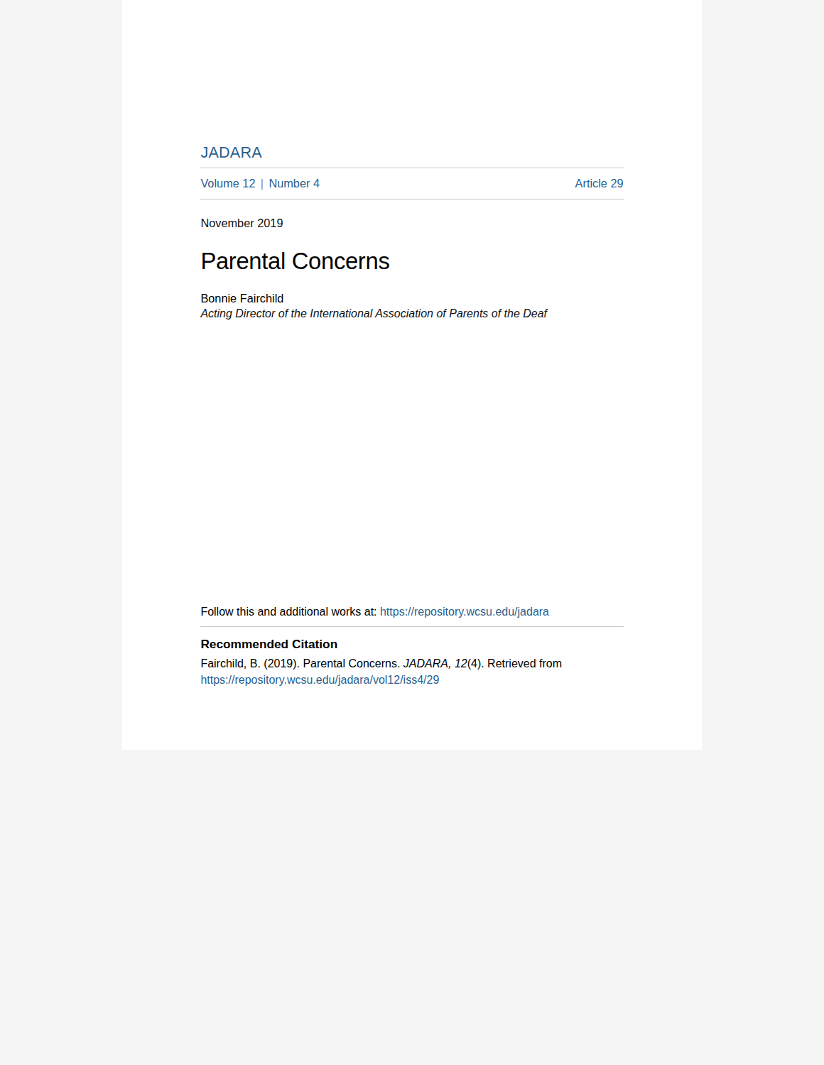JADARA
Volume 12|Number 4
Article 29
November 2019
Parental Concerns
Bonnie Fairchild
Acting Director of the International Association of Parents of the Deaf
Follow this and additional works at: https://repository.wcsu.edu/jadara
Recommended Citation
Fairchild, B. (2019). Parental Concerns. JADARA, 12(4). Retrieved from https://repository.wcsu.edu/jadara/vol12/iss4/29